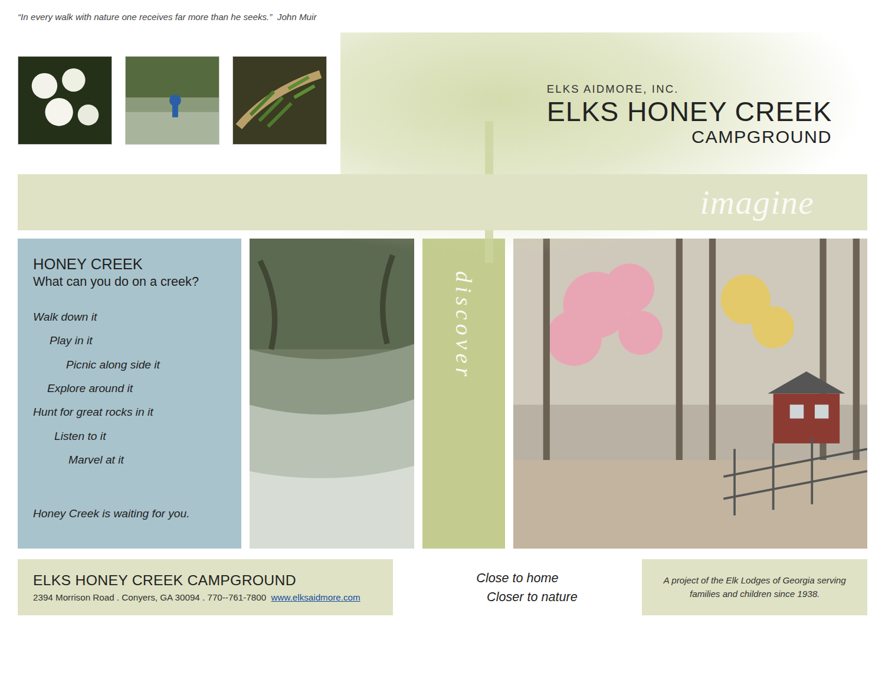“In every walk with nature one receives far more than he seeks.” John Muir
ELKS AIDMORE, INC.
ELKS HONEY CREEK
CAMPGROUND
imagine
HONEY CREEK What can you do on a creek?
Walk down it
Play in it
Picnic along side it
Explore around it
Hunt for great rocks in it
Listen to it
Marvel at it
Honey Creek is waiting for you.
discover
ELKS HONEY CREEK CAMPGROUND
2394 Morrison Road . Conyers, GA 30094 . 770--761-7800 www.elksaidmore.com
Close to home Closer to nature
A project of the Elk Lodges of Georgia serving families and children since 1938.